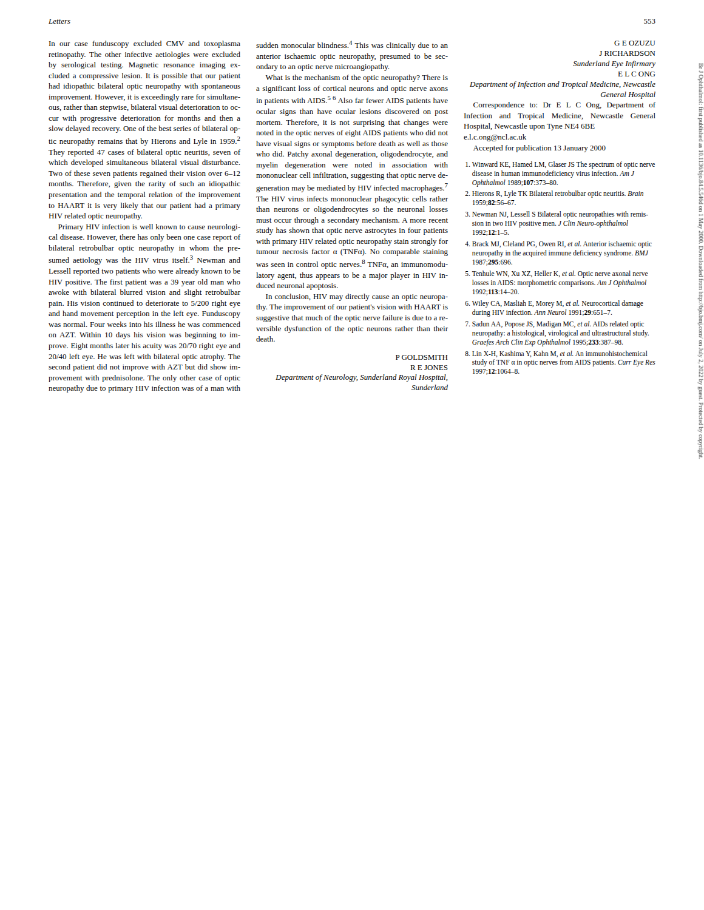Letters 553
In our case funduscopy excluded CMV and toxoplasma retinopathy. The other infective aetiologies were excluded by serological testing. Magnetic resonance imaging excluded a compressive lesion. It is possible that our patient had idiopathic bilateral optic neuropathy with spontaneous improvement. However, it is exceedingly rare for simultaneous, rather than stepwise, bilateral visual deterioration to occur with progressive deterioration for months and then a slow delayed recovery. One of the best series of bilateral optic neuropathy remains that by Hierons and Lyle in 1959.2 They reported 47 cases of bilateral optic neuritis, seven of which developed simultaneous bilateral visual disturbance. Two of these seven patients regained their vision over 6–12 months. Therefore, given the rarity of such an idiopathic presentation and the temporal relation of the improvement to HAART it is very likely that our patient had a primary HIV related optic neuropathy.
Primary HIV infection is well known to cause neurological disease. However, there has only been one case report of bilateral retrobulbar optic neuropathy in whom the presumed aetiology was the HIV virus itself.3 Newman and Lessell reported two patients who were already known to be HIV positive. The first patient was a 39 year old man who awoke with bilateral blurred vision and slight retrobulbar pain. His vision continued to deteriorate to 5/200 right eye and hand movement perception in the left eye. Funduscopy was normal. Four weeks into his illness he was commenced on AZT. Within 10 days his vision was beginning to improve. Eight months later his acuity was 20/70 right eye and 20/40 left eye. He was left with bilateral optic atrophy. The second patient did not improve with AZT but did show improvement with prednisolone. The only other case of optic neuropathy due to primary HIV infection was of a man with sudden monocular blindness.4 This was clinically due to an anterior ischaemic optic neuropathy, presumed to be secondary to an optic nerve microangiopathy.
What is the mechanism of the optic neuropathy? There is a significant loss of cortical neurons and optic nerve axons in patients with AIDS.5 6 Also far fewer AIDS patients have ocular signs than have ocular lesions discovered on post mortem. Therefore, it is not surprising that changes were noted in the optic nerves of eight AIDS patients who did not have visual signs or symptoms before death as well as those who did. Patchy axonal degeneration, oligodendrocyte, and myelin degeneration were noted in association with mononuclear cell infiltration, suggesting that optic nerve degeneration may be mediated by HIV infected macrophages.7 The HIV virus infects mononuclear phagocytic cells rather than neurons or oligodendrocytes so the neuronal losses must occur through a secondary mechanism. A more recent study has shown that optic nerve astrocytes in four patients with primary HIV related optic neuropathy stain strongly for tumour necrosis factor α (TNFα). No comparable staining was seen in control optic nerves.8 TNFα, an immunomodulatory agent, thus appears to be a major player in HIV induced neuronal apoptosis.
In conclusion, HIV may directly cause an optic neuropathy. The improvement of our patient's vision with HAART is suggestive that much of the optic nerve failure is due to a reversible dysfunction of the optic neurons rather than their death.
P GOLDSMITH R E JONES Department of Neurology, Sunderland Royal Hospital, Sunderland G E OZUZU J RICHARDSON Sunderland Eye Infirmary E L C ONG Department of Infection and Tropical Medicine, Newcastle General Hospital
Correspondence to: Dr E L C Ong, Department of Infection and Tropical Medicine, Newcastle General Hospital, Newcastle upon Tyne NE4 6BE
e.l.c.ong@ncl.ac.uk
Accepted for publication 13 January 2000
Winward KE, Hamed LM, Glaser JS The spectrum of optic nerve disease in human immunodeficiency virus infection. Am J Ophthalmol 1989;107:373–80.
Hierons R, Lyle TK Bilateral retrobulbar optic neuritis. Brain 1959;82:56–67.
Newman NJ, Lessell S Bilateral optic neuropathies with remission in two HIV positive men. J Clin Neuro-ophthalmol 1992;12:1–5.
Brack MJ, Cleland PG, Owen RI, et al. Anterior ischaemic optic neuropathy in the acquired immune deficiency syndrome. BMJ 1987;295:696.
Tenhule WN, Xu XZ, Heller K, et al. Optic nerve axonal nerve losses in AIDS: morphometric comparisons. Am J Ophthalmol 1992;113:14–20.
Wiley CA, Masliah E, Morey M, et al. Neurocortical damage during HIV infection. Ann Neurol 1991;29:651–7.
Sadun AA, Popose JS, Madigan MC, et al. AIDs related optic neuropathy: a histological, virological and ultrastructural study. Graefes Arch Clin Exp Ophthalmol 1995;233:387–98.
Lin X-H, Kashima Y, Kahn M, et al. An immunohistochemical study of TNF α in optic nerves from AIDS patients. Curr Eye Res 1997;12:1064–8.
Br J Ophthalmol: first published as 10.1136/bjo.84.5.546d on 1 May 2000. Downloaded from http://bjo.bmj.com/ on July 2, 2022 by guest. Protected by copyright.